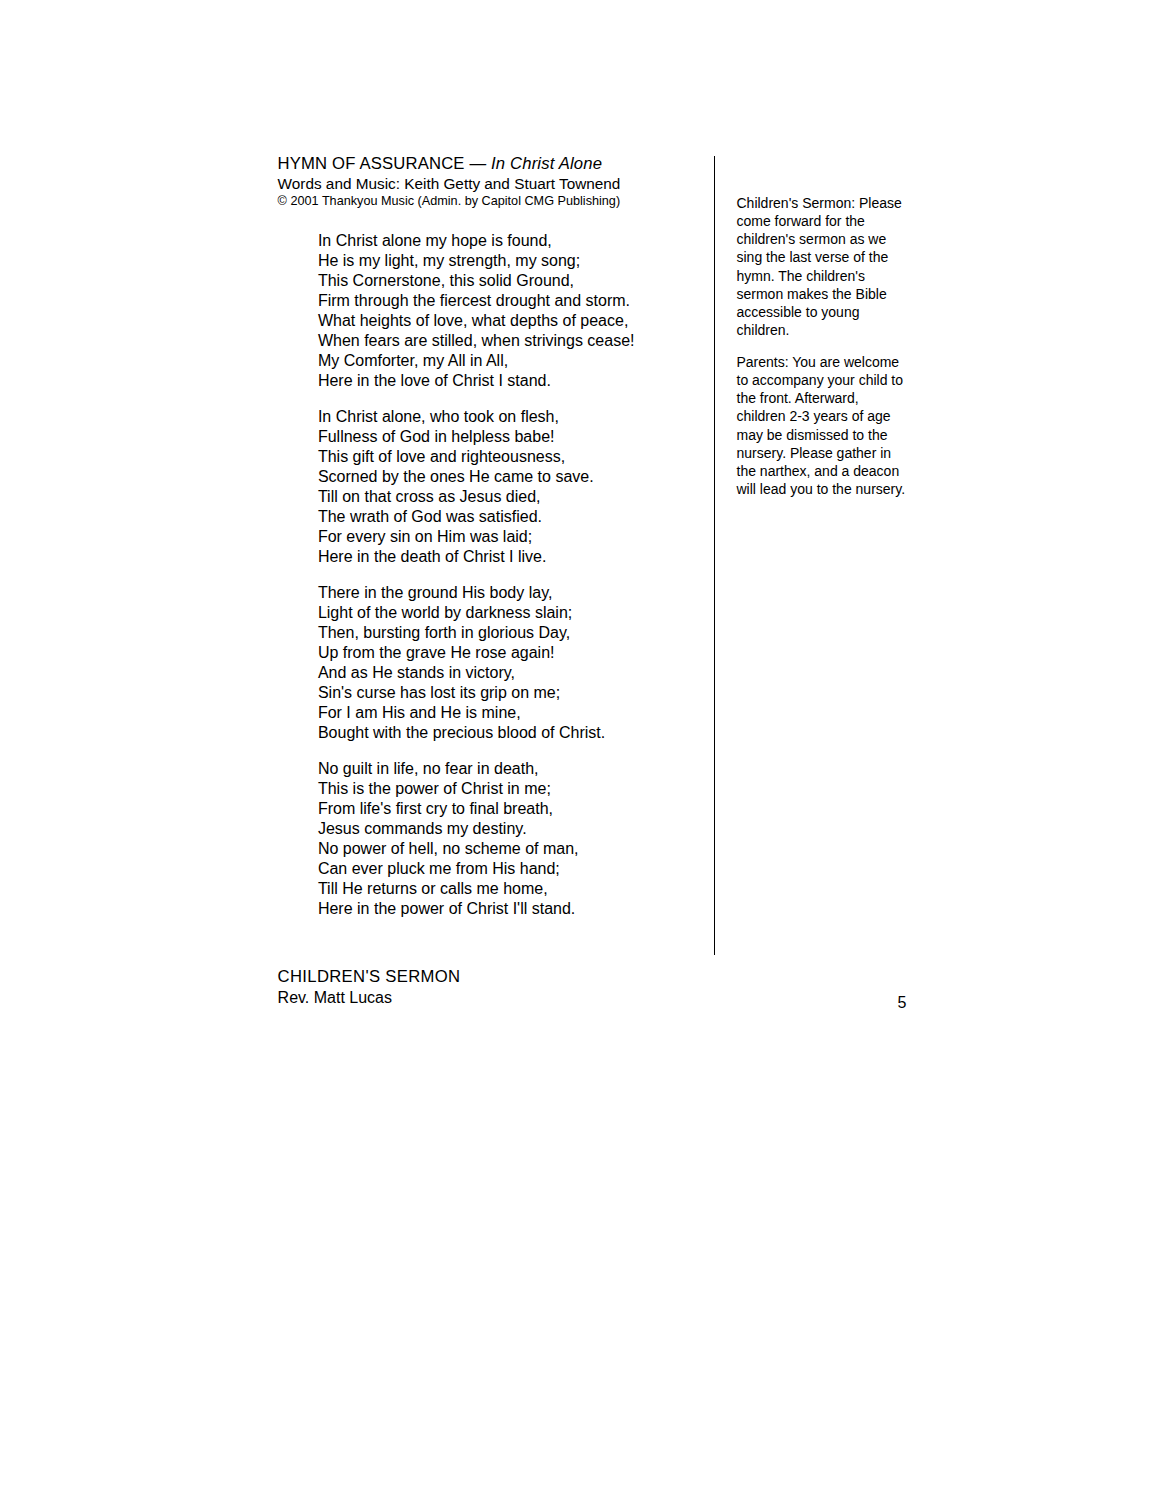HYMN OF ASSURANCE — In Christ Alone
Words and Music: Keith Getty and Stuart Townend
© 2001 Thankyou Music (Admin. by Capitol CMG Publishing)
In Christ alone my hope is found,
He is my light, my strength, my song;
This Cornerstone, this solid Ground,
Firm through the fiercest drought and storm.
What heights of love, what depths of peace,
When fears are stilled, when strivings cease!
My Comforter, my All in All,
Here in the love of Christ I stand.
In Christ alone, who took on flesh,
Fullness of God in helpless babe!
This gift of love and righteousness,
Scorned by the ones He came to save.
Till on that cross as Jesus died,
The wrath of God was satisfied.
For every sin on Him was laid;
Here in the death of Christ I live.
There in the ground His body lay,
Light of the world by darkness slain;
Then, bursting forth in glorious Day,
Up from the grave He rose again!
And as He stands in victory,
Sin's curse has lost its grip on me;
For I am His and He is mine,
Bought with the precious blood of Christ.
No guilt in life, no fear in death,
This is the power of Christ in me;
From life's first cry to final breath,
Jesus commands my destiny.
No power of hell, no scheme of man,
Can ever pluck me from His hand;
Till He returns or calls me home,
Here in the power of Christ I'll stand.
CHILDREN'S SERMON
Rev. Matt Lucas
Children's Sermon: Please come forward for the children's sermon as we sing the last verse of the hymn. The children's sermon makes the Bible accessible to young children.
Parents: You are welcome to accompany your child to the front. Afterward, children 2-3 years of age may be dismissed to the nursery. Please gather in the narthex, and a deacon will lead you to the nursery.
5